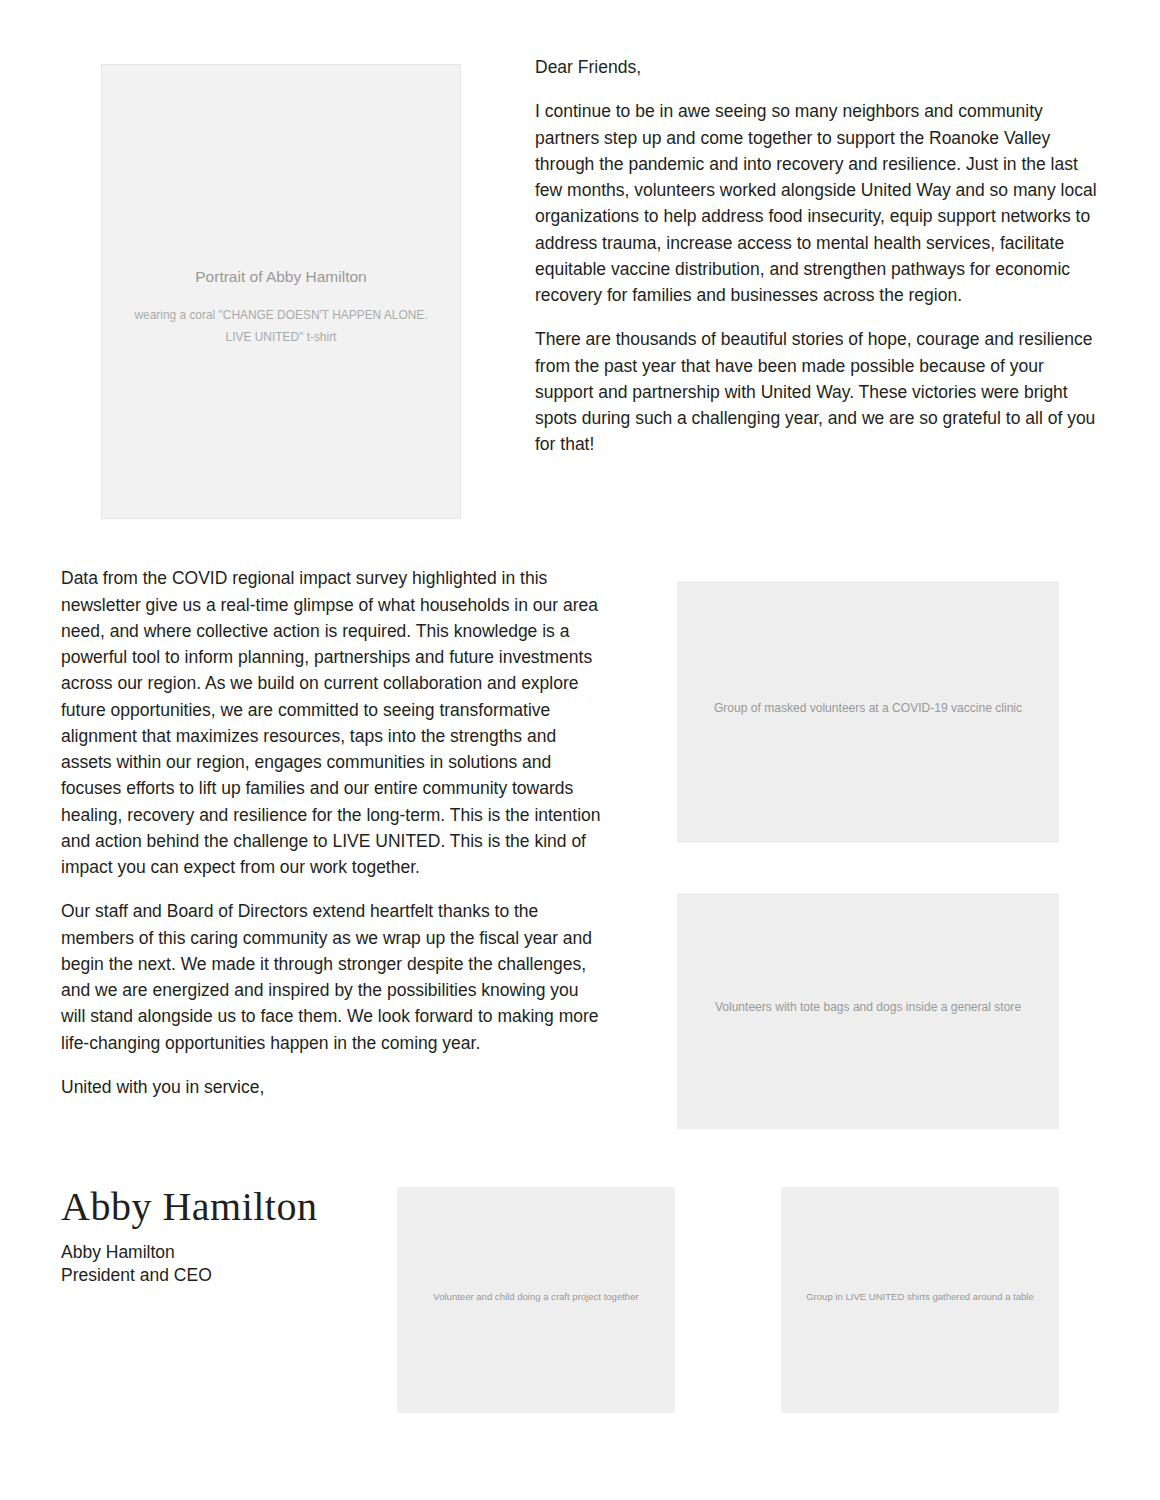Dear Friends,
I continue to be in awe seeing so many neighbors and community partners step up and come together to support the Roanoke Valley through the pandemic and into recovery and resilience. Just in the last few months, volunteers worked alongside United Way and so many local organizations to help address food insecurity, equip support networks to address trauma, increase access to mental health services, facilitate equitable vaccine distribution, and strengthen pathways for economic recovery for families and businesses across the region.
There are thousands of beautiful stories of hope, courage and resilience from the past year that have been made possible because of your support and partnership with United Way. These victories were bright spots during such a challenging year, and we are so grateful to all of you for that!
Data from the COVID regional impact survey highlighted in this newsletter give us a real-time glimpse of what households in our area need, and where collective action is required. This knowledge is a powerful tool to inform planning, partnerships and future investments across our region. As we build on current collaboration and explore future opportunities, we are committed to seeing transformative alignment that maximizes resources, taps into the strengths and assets within our region, engages communities in solutions and focuses efforts to lift up families and our entire community towards healing, recovery and resilience for the long-term. This is the intention and action behind the challenge to LIVE UNITED. This is the kind of impact you can expect from our work together.
Our staff and Board of Directors extend heartfelt thanks to the members of this caring community as we wrap up the fiscal year and begin the next. We made it through stronger despite the challenges, and we are energized and inspired by the possibilities knowing you will stand alongside us to face them. We look forward to making more life-changing opportunities happen in the coming year.
United with you in service,
Abby Hamilton
Abby Hamilton
President and CEO